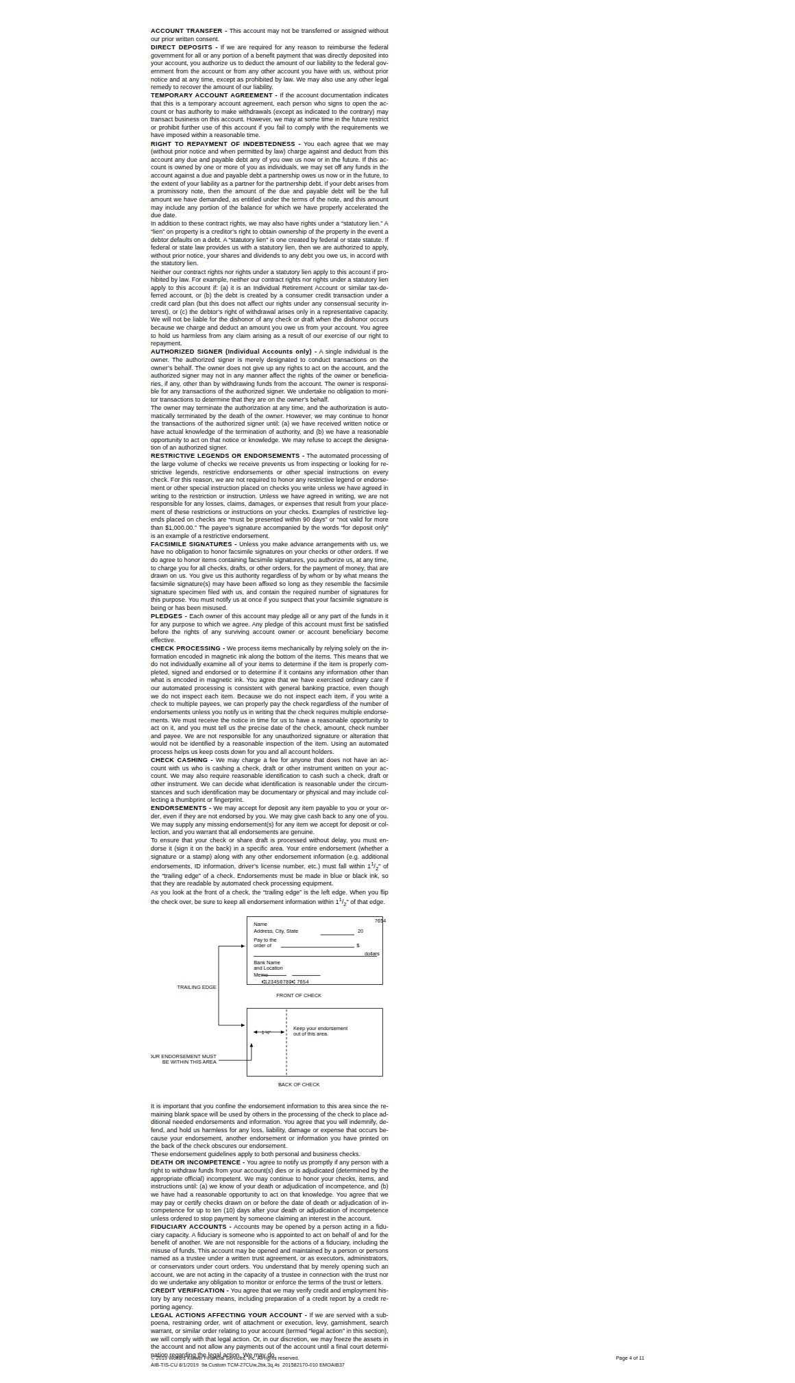ACCOUNT TRANSFER - This account may not be transferred or assigned without our prior written consent.
DIRECT DEPOSITS - If we are required for any reason to reimburse the federal government for all or any portion of a benefit payment that was directly deposited into your account, you authorize us to deduct the amount of our liability to the federal government from the account or from any other account you have with us, without prior notice and at any time, except as prohibited by law. We may also use any other legal remedy to recover the amount of our liability.
TEMPORARY ACCOUNT AGREEMENT - If the account documentation indicates that this is a temporary account agreement, each person who signs to open the account or has authority to make withdrawals (except as indicated to the contrary) may transact business on this account. However, we may at some time in the future restrict or prohibit further use of this account if you fail to comply with the requirements we have imposed within a reasonable time.
RIGHT TO REPAYMENT OF INDEBTEDNESS - You each agree that we may (without prior notice and when permitted by law) charge against and deduct from this account any due and payable debt any of you owe us now or in the future. If this account is owned by one or more of you as individuals, we may set off any funds in the account against a due and payable debt a partnership owes us now or in the future, to the extent of your liability as a partner for the partnership debt. If your debt arises from a promissory note, then the amount of the due and payable debt will be the full amount we have demanded, as entitled under the terms of the note, and this amount may include any portion of the balance for which we have properly accelerated the due date.
In addition to these contract rights, we may also have rights under a “statutory lien.” A “lien” on property is a creditor’s right to obtain ownership of the property in the event a debtor defaults on a debt. A “statutory lien” is one created by federal or state statute. If federal or state law provides us with a statutory lien, then we are authorized to apply, without prior notice, your shares and dividends to any debt you owe us, in accord with the statutory lien.
Neither our contract rights nor rights under a statutory lien apply to this account if prohibited by law. For example, neither our contract rights nor rights under a statutory lien apply to this account if: (a) it is an Individual Retirement Account or similar tax-deferred account, or (b) the debt is created by a consumer credit transaction under a credit card plan (but this does not affect our rights under any consensual security interest), or (c) the debtor’s right of withdrawal arises only in a representative capacity. We will not be liable for the dishonor of any check or draft when the dishonor occurs because we charge and deduct an amount you owe us from your account. You agree to hold us harmless from any claim arising as a result of our exercise of our right to repayment.
AUTHORIZED SIGNER (Individual Accounts only) - A single individual is the owner. The authorized signer is merely designated to conduct transactions on the owner’s behalf. The owner does not give up any rights to act on the account, and the authorized signer may not in any manner affect the rights of the owner or beneficiaries, if any, other than by withdrawing funds from the account. The owner is responsible for any transactions of the authorized signer. We undertake no obligation to monitor transactions to determine that they are on the owner’s behalf.
The owner may terminate the authorization at any time, and the authorization is automatically terminated by the death of the owner. However, we may continue to honor the transactions of the authorized signer until: (a) we have received written notice or have actual knowledge of the termination of authority, and (b) we have a reasonable opportunity to act on that notice or knowledge. We may refuse to accept the designation of an authorized signer.
RESTRICTIVE LEGENDS OR ENDORSEMENTS - The automated processing of the large volume of checks we receive prevents us from inspecting or looking for restrictive legends, restrictive endorsements or other special instructions on every check. For this reason, we are not required to honor any restrictive legend or endorsement or other special instruction placed on checks you write unless we have agreed in writing to the restriction or instruction. Unless we have agreed in writing, we are not responsible for any losses, claims, damages, or expenses that result from your placement of these restrictions or instructions on your checks. Examples of restrictive legends placed on checks are “must be presented within 90 days” or “not valid for more than $1,000.00.” The payee’s signature accompanied by the words “for deposit only” is an example of a restrictive endorsement.
FACSIMILE SIGNATURES - Unless you make advance arrangements with us, we have no obligation to honor facsimile signatures on your checks or other orders. If we do agree to honor items containing facsimile signatures, you authorize us, at any time, to charge you for all checks, drafts, or other orders, for the payment of money, that are drawn on us. You give us this authority regardless of by whom or by what means the facsimile signature(s) may have been affixed so long as they resemble the facsimile signature specimen filed with us, and contain the required number of signatures for this purpose. You must notify us at once if you suspect that your facsimile signature is being or has been misused.
PLEDGES - Each owner of this account may pledge all or any part of the funds in it for any purpose to which we agree. Any pledge of this account must first be satisfied before the rights of any surviving account owner or account beneficiary become effective.
CHECK PROCESSING - We process items mechanically by relying solely on the information encoded in magnetic ink along the bottom of the items. This means that we do not individually examine all of your items to determine if the item is properly completed, signed and endorsed or to determine if it contains any information other than what is encoded in magnetic ink. You agree that we have exercised ordinary care if our automated processing is consistent with general banking practice, even though we do not inspect each item. Because we do not inspect each item, if you write a check to multiple payees, we can properly pay the check regardless of the number of endorsements unless you notify us in writing that the check requires multiple endorsements. We must receive the notice in time for us to have a reasonable opportunity to act on it, and you must tell us the precise date of the check, amount, check number and payee. We are not responsible for any unauthorized signature or alteration that would not be identified by a reasonable inspection of the item. Using an automated process helps us keep costs down for you and all account holders.
CHECK CASHING - We may charge a fee for anyone that does not have an account with us who is cashing a check, draft or other instrument written on your account. We may also require reasonable identification to cash such a check, draft or other instrument. We can decide what identification is reasonable under the circumstances and such identification may be documentary or physical and may include collecting a thumbprint or fingerprint.
ENDORSEMENTS - We may accept for deposit any item payable to you or your order, even if they are not endorsed by you. We may give cash back to any one of you. We may supply any missing endorsement(s) for any item we accept for deposit or collection, and you warrant that all endorsements are genuine.
To ensure that your check or share draft is processed without delay, you must endorse it (sign it on the back) in a specific area. Your entire endorsement (whether a signature or a stamp) along with any other endorsement information (e.g. additional endorsements, ID information, driver’s license number, etc.) must fall within 11/2" of the “trailing edge” of a check. Endorsements must be made in blue or black ink, so that they are readable by automated check processing equipment.
As you look at the front of a check, the “trailing edge” is the left edge. When you flip the check over, be sure to keep all endorsement information within 11/2" of that edge.
Name Address, City, State 20 7654 Pay to the order of $ dollars Bank Name and Location Memo ⑆123456789⑆ 7654 FRONT OF CHECK BACK OF CHECK TRAILING EDGE 1 ½" Keep your endorsement out of this area. YOUR ENDORSEMENT MUST BE WITHIN THIS AREA
It is important that you confine the endorsement information to this area since the remaining blank space will be used by others in the processing of the check to place additional needed endorsements and information. You agree that you will indemnify, defend, and hold us harmless for any loss, liability, damage or expense that occurs because your endorsement, another endorsement or information you have printed on the back of the check obscures our endorsement.
These endorsement guidelines apply to both personal and business checks.
DEATH OR INCOMPETENCE - You agree to notify us promptly if any person with a right to withdraw funds from your account(s) dies or is adjudicated (determined by the appropriate official) incompetent. We may continue to honor your checks, items, and instructions until: (a) we know of your death or adjudication of incompetence, and (b) we have had a reasonable opportunity to act on that knowledge. You agree that we may pay or certify checks drawn on or before the date of death or adjudication of incompetence for up to ten (10) days after your death or adjudication of incompetence unless ordered to stop payment by someone claiming an interest in the account.
FIDUCIARY ACCOUNTS - Accounts may be opened by a person acting in a fiduciary capacity. A fiduciary is someone who is appointed to act on behalf of and for the benefit of another. We are not responsible for the actions of a fiduciary, including the misuse of funds. This account may be opened and maintained by a person or persons named as a trustee under a written trust agreement, or as executors, administrators, or conservators under court orders. You understand that by merely opening such an account, we are not acting in the capacity of a trustee in connection with the trust nor do we undertake any obligation to monitor or enforce the terms of the trust or letters.
CREDIT VERIFICATION - You agree that we may verify credit and employment history by any necessary means, including preparation of a credit report by a credit reporting agency.
LEGAL ACTIONS AFFECTING YOUR ACCOUNT - If we are served with a subpoena, restraining order, writ of attachment or execution, levy, garnishment, search warrant, or similar order relating to your account (termed “legal action” in this section), we will comply with that legal action. Or, in our discretion, we may freeze the assets in the account and not allow any payments out of the account until a final court determination regarding the legal action. We may do
© 2019 Wolters Kluwer Financial Services, Inc. All rights reserved.
AIB-TIS-CU 8/1/2019 9a Custom TCM-27CUw,2bk,3q,4s 201582170-010 EMOAIB37
Page 4 of 11